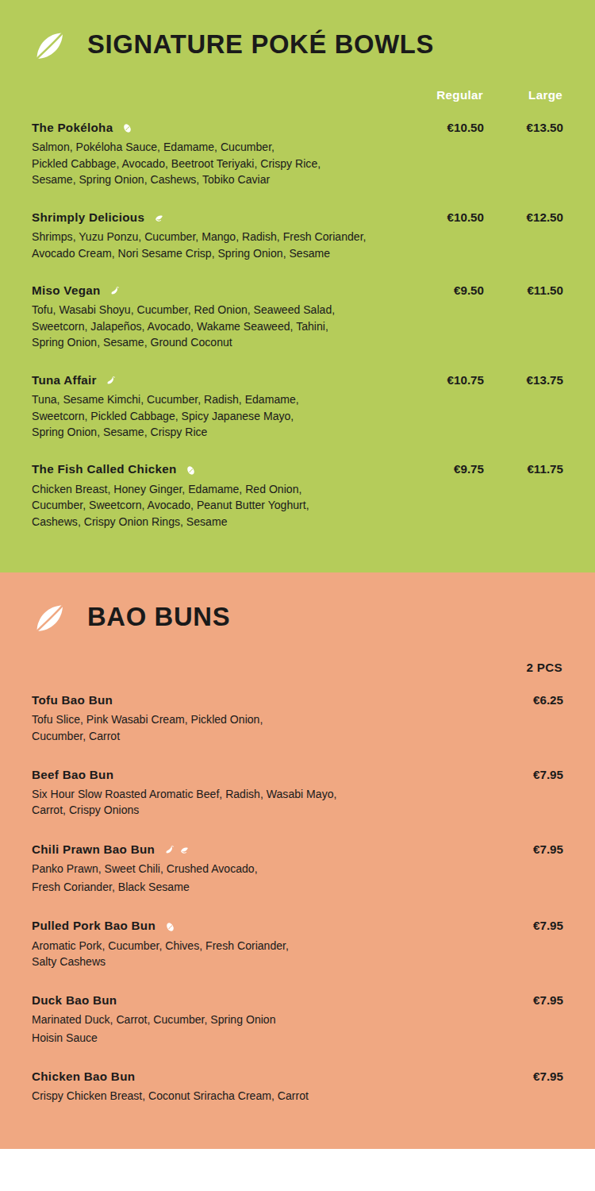Signature Poké Bowls
| | Regular | Large |
| --- | --- | --- |
| The Pokéloha | €10.50 | €13.50 |
| Salmon, Pokéloha Sauce, Edamame, Cucumber, Pickled Cabbage, Avocado, Beetroot Teriyaki, Crispy Rice, Sesame, Spring Onion, Cashews, Tobiko Caviar |
| Shrimply Delicious | €10.50 | €12.50 |
| Shrimps, Yuzu Ponzu, Cucumber, Mango, Radish, Fresh Coriander, Avocado Cream, Nori Sesame Crisp, Spring Onion, Sesame |
| Miso Vegan | €9.50 | €11.50 |
| Tofu, Wasabi Shoyu, Cucumber, Red Onion, Seaweed Salad, Sweetcorn, Jalapeños, Avocado, Wakame Seaweed, Tahini, Spring Onion, Sesame, Ground Coconut |
| Tuna Affair | €10.75 | €13.75 |
| Tuna, Sesame Kimchi, Cucumber, Radish, Edamame, Sweetcorn, Pickled Cabbage, Spicy Japanese Mayo, Spring Onion, Sesame, Crispy Rice |
| The Fish Called Chicken | €9.75 | €11.75 |
| Chicken Breast, Honey Ginger, Edamame, Red Onion, Cucumber, Sweetcorn, Avocado, Peanut Butter Yoghurt, Cashews, Crispy Onion Rings, Sesame |
Bao Buns
| | 2 PCS |
| --- | --- |
| Tofu Bao Bun | €6.25 |
| Tofu Slice, Pink Wasabi Cream, Pickled Onion, Cucumber, Carrot |
| Beef Bao Bun | €7.95 |
| Six Hour Slow Roasted Aromatic Beef, Radish, Wasabi Mayo, Carrot, Crispy Onions |
| Chili Prawn Bao Bun | €7.95 |
| Panko Prawn, Sweet Chili, Crushed Avocado, Fresh Coriander, Black Sesame |
| Pulled Pork Bao Bun | €7.95 |
| Aromatic Pork, Cucumber, Chives, Fresh Coriander, Salty Cashews |
| Duck Bao Bun | €7.95 |
| Marinated Duck, Carrot, Cucumber, Spring Onion Hoisin Sauce |
| Chicken Bao Bun | €7.95 |
| Crispy Chicken Breast, Coconut Sriracha Cream, Carrot |